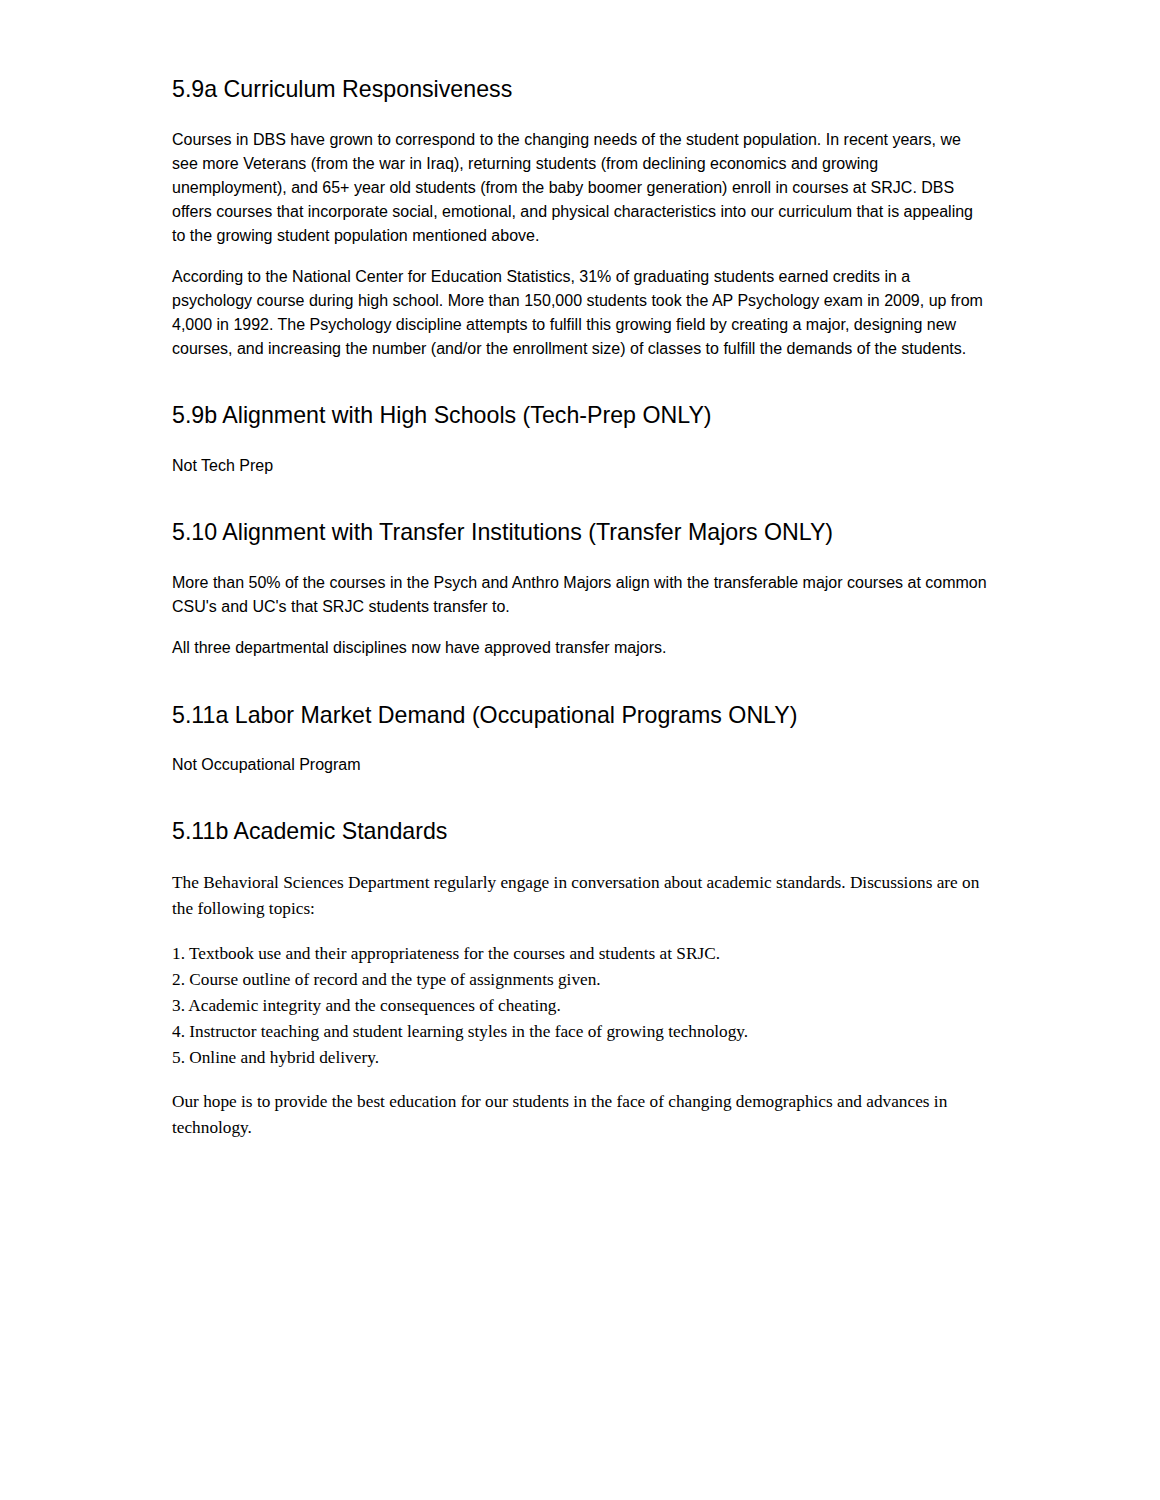5.9a Curriculum Responsiveness
Courses in DBS have grown to correspond to the changing needs of the student population. In recent years, we see more Veterans (from the war in Iraq), returning students (from declining economics and growing unemployment), and 65+ year old students (from the baby boomer generation) enroll in courses at SRJC. DBS offers courses that incorporate social, emotional, and physical characteristics into our curriculum that is appealing to the growing student population mentioned above.
According to the National Center for Education Statistics, 31% of graduating students earned credits in a psychology course during high school. More than 150,000 students took the AP Psychology exam in 2009, up from 4,000 in 1992. The Psychology discipline attempts to fulfill this growing field by creating a major, designing new courses, and increasing the number (and/or the enrollment size) of classes to fulfill the demands of the students.
5.9b Alignment with High Schools (Tech-Prep ONLY)
Not Tech Prep
5.10 Alignment with Transfer Institutions (Transfer Majors ONLY)
More than 50% of the courses in the Psych and Anthro Majors align with the transferable major courses at common CSU's and UC's that SRJC students transfer to.
All three departmental disciplines now have approved transfer majors.
5.11a Labor Market Demand (Occupational Programs ONLY)
Not Occupational Program
5.11b Academic Standards
The Behavioral Sciences Department regularly engage in conversation about academic standards. Discussions are on the following topics:
1. Textbook use and their appropriateness for the courses and students at SRJC.
2. Course outline of record and the type of assignments given.
3. Academic integrity and the consequences of cheating.
4. Instructor teaching and student learning styles in the face of growing technology.
5. Online and hybrid delivery.
Our hope is to provide the best education for our students in the face of changing demographics and advances in technology.